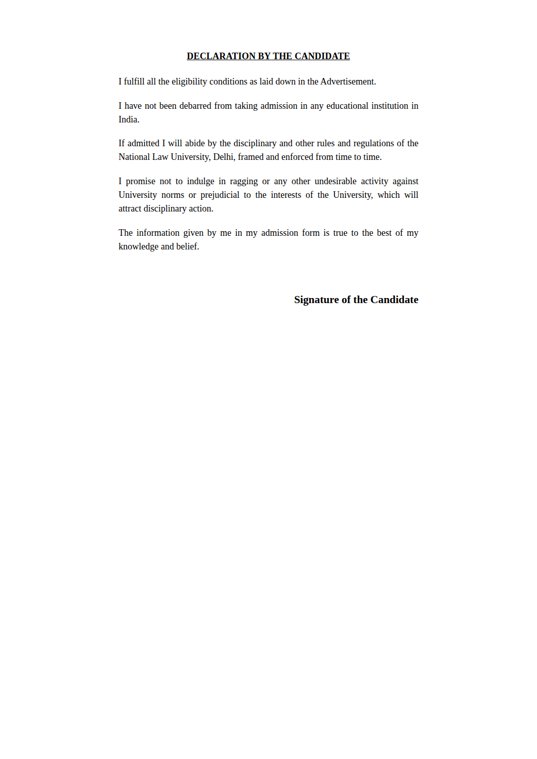DECLARATION BY THE CANDIDATE
I fulfill all the eligibility conditions as laid down in the Advertisement.
I have not been debarred from taking admission in any educational institution in India.
If admitted I will abide by the disciplinary and other rules and regulations of the National Law University, Delhi, framed and enforced from time to time.
I promise not to indulge in ragging or any other undesirable activity against University norms or prejudicial to the interests of the University, which will attract disciplinary action.
The information given by me in my admission form is true to the best of my knowledge and belief.
Signature of the Candidate